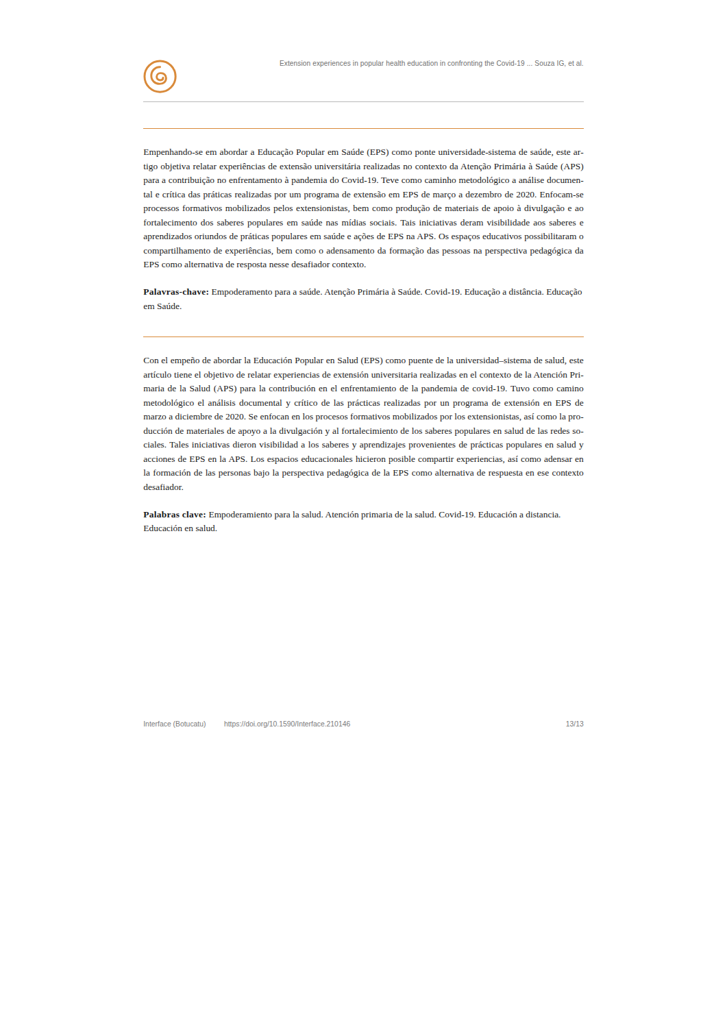Extension experiences in popular health education in confronting the Covid-19 ... Souza IG, et al.
Empenhando-se em abordar a Educação Popular em Saúde (EPS) como ponte universidade-sistema de saúde, este artigo objetiva relatar experiências de extensão universitária realizadas no contexto da Atenção Primária à Saúde (APS) para a contribuição no enfrentamento à pandemia do Covid-19. Teve como caminho metodológico a análise documental e crítica das práticas realizadas por um programa de extensão em EPS de março a dezembro de 2020. Enfocam-se processos formativos mobilizados pelos extensionistas, bem como produção de materiais de apoio à divulgação e ao fortalecimento dos saberes populares em saúde nas mídias sociais. Tais iniciativas deram visibilidade aos saberes e aprendizados oriundos de práticas populares em saúde e ações de EPS na APS. Os espaços educativos possibilitaram o compartilhamento de experiências, bem como o adensamento da formação das pessoas na perspectiva pedagógica da EPS como alternativa de resposta nesse desafiador contexto.
Palavras-chave: Empoderamento para a saúde. Atenção Primária à Saúde. Covid-19. Educação a distância. Educação em Saúde.
Con el empeño de abordar la Educación Popular en Salud (EPS) como puente de la universidad–sistema de salud, este artículo tiene el objetivo de relatar experiencias de extensión universitaria realizadas en el contexto de la Atención Primaria de la Salud (APS) para la contribución en el enfrentamiento de la pandemia de covid-19. Tuvo como camino metodológico el análisis documental y crítico de las prácticas realizadas por un programa de extensión en EPS de marzo a diciembre de 2020. Se enfocan en los procesos formativos mobilizados por los extensionistas, así como la producción de materiales de apoyo a la divulgación y al fortalecimiento de los saberes populares en salud de las redes sociales. Tales iniciativas dieron visibilidad a los saberes y aprendizajes provenientes de prácticas populares en salud y acciones de EPS en la APS. Los espacios educacionales hicieron posible compartir experiencias, así como adensar en la formación de las personas bajo la perspectiva pedagógica de la EPS como alternativa de respuesta en ese contexto desafiador.
Palabras clave: Empoderamiento para la salud. Atención primaria de la salud. Covid-19. Educación a distancia. Educación en salud.
Interface (Botucatu) https://doi.org/10.1590/Interface.210146
13/13